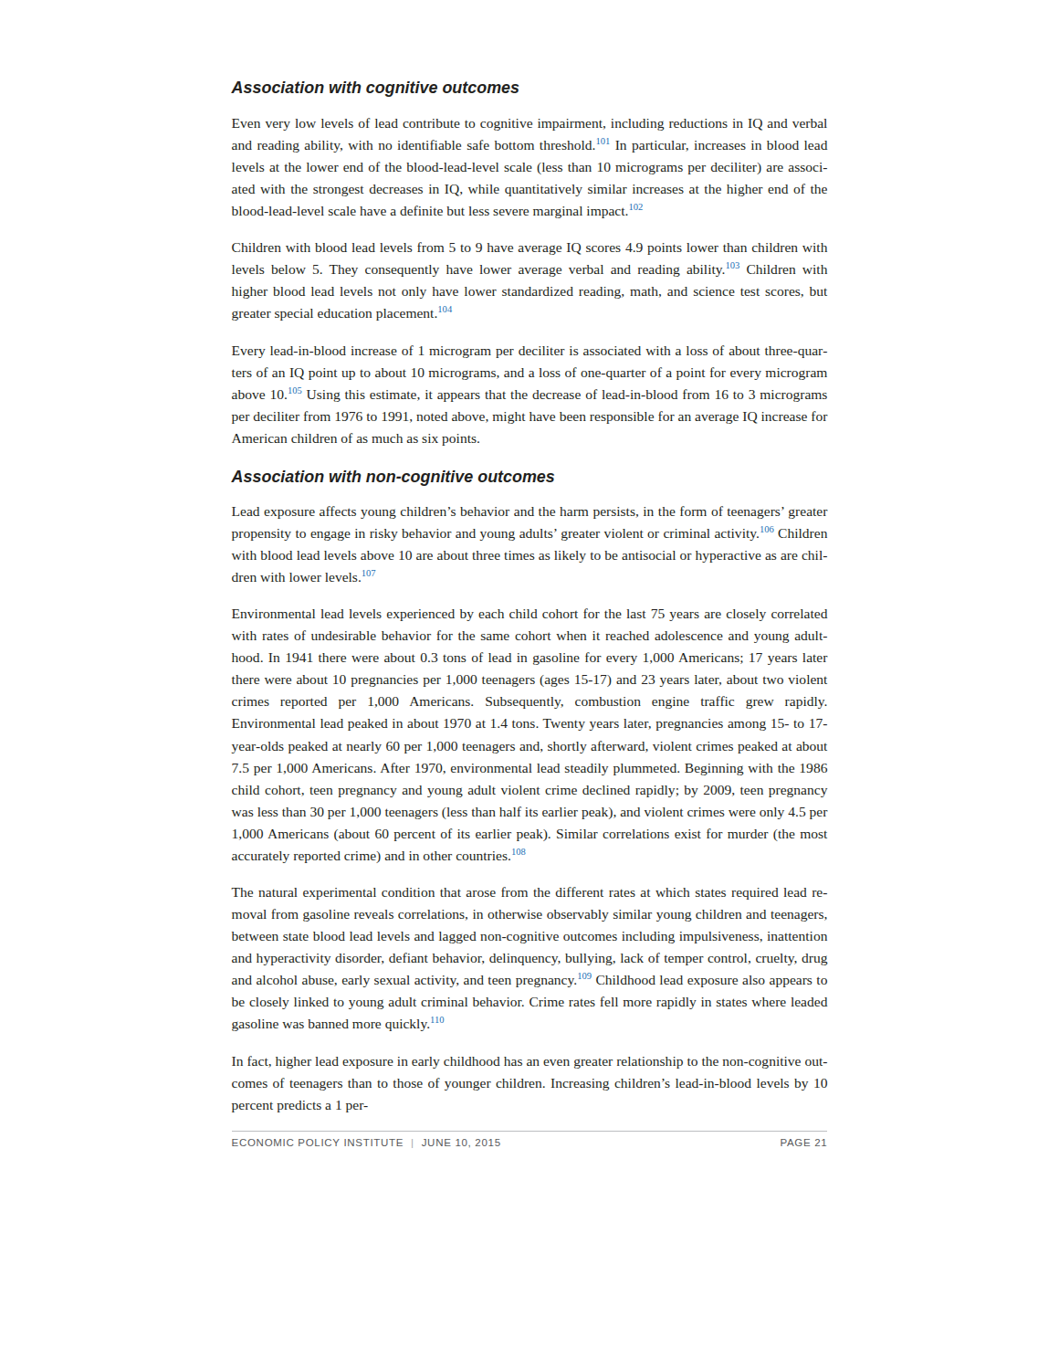Association with cognitive outcomes
Even very low levels of lead contribute to cognitive impairment, including reductions in IQ and verbal and reading ability, with no identifiable safe bottom threshold.101 In particular, increases in blood lead levels at the lower end of the blood-lead-level scale (less than 10 micrograms per deciliter) are associated with the strongest decreases in IQ, while quantitatively similar increases at the higher end of the blood-lead-level scale have a definite but less severe marginal impact.102
Children with blood lead levels from 5 to 9 have average IQ scores 4.9 points lower than children with levels below 5. They consequently have lower average verbal and reading ability.103 Children with higher blood lead levels not only have lower standardized reading, math, and science test scores, but greater special education placement.104
Every lead-in-blood increase of 1 microgram per deciliter is associated with a loss of about three-quarters of an IQ point up to about 10 micrograms, and a loss of one-quarter of a point for every microgram above 10.105 Using this estimate, it appears that the decrease of lead-in-blood from 16 to 3 micrograms per deciliter from 1976 to 1991, noted above, might have been responsible for an average IQ increase for American children of as much as six points.
Association with non-cognitive outcomes
Lead exposure affects young children’s behavior and the harm persists, in the form of teenagers’ greater propensity to engage in risky behavior and young adults’ greater violent or criminal activity.106 Children with blood lead levels above 10 are about three times as likely to be antisocial or hyperactive as are children with lower levels.107
Environmental lead levels experienced by each child cohort for the last 75 years are closely correlated with rates of undesirable behavior for the same cohort when it reached adolescence and young adulthood. In 1941 there were about 0.3 tons of lead in gasoline for every 1,000 Americans; 17 years later there were about 10 pregnancies per 1,000 teenagers (ages 15-17) and 23 years later, about two violent crimes reported per 1,000 Americans. Subsequently, combustion engine traffic grew rapidly. Environmental lead peaked in about 1970 at 1.4 tons. Twenty years later, pregnancies among 15- to 17-year-olds peaked at nearly 60 per 1,000 teenagers and, shortly afterward, violent crimes peaked at about 7.5 per 1,000 Americans. After 1970, environmental lead steadily plummeted. Beginning with the 1986 child cohort, teen pregnancy and young adult violent crime declined rapidly; by 2009, teen pregnancy was less than 30 per 1,000 teenagers (less than half its earlier peak), and violent crimes were only 4.5 per 1,000 Americans (about 60 percent of its earlier peak). Similar correlations exist for murder (the most accurately reported crime) and in other countries.108
The natural experimental condition that arose from the different rates at which states required lead removal from gasoline reveals correlations, in otherwise observably similar young children and teenagers, between state blood lead levels and lagged non-cognitive outcomes including impulsiveness, inattention and hyperactivity disorder, defiant behavior, delinquency, bullying, lack of temper control, cruelty, drug and alcohol abuse, early sexual activity, and teen pregnancy.109 Childhood lead exposure also appears to be closely linked to young adult criminal behavior. Crime rates fell more rapidly in states where leaded gasoline was banned more quickly.110
In fact, higher lead exposure in early childhood has an even greater relationship to the non-cognitive outcomes of teenagers than to those of younger children. Increasing children’s lead-in-blood levels by 10 percent predicts a 1 per-
Economic Policy Institute | June 10, 2015
Page 21